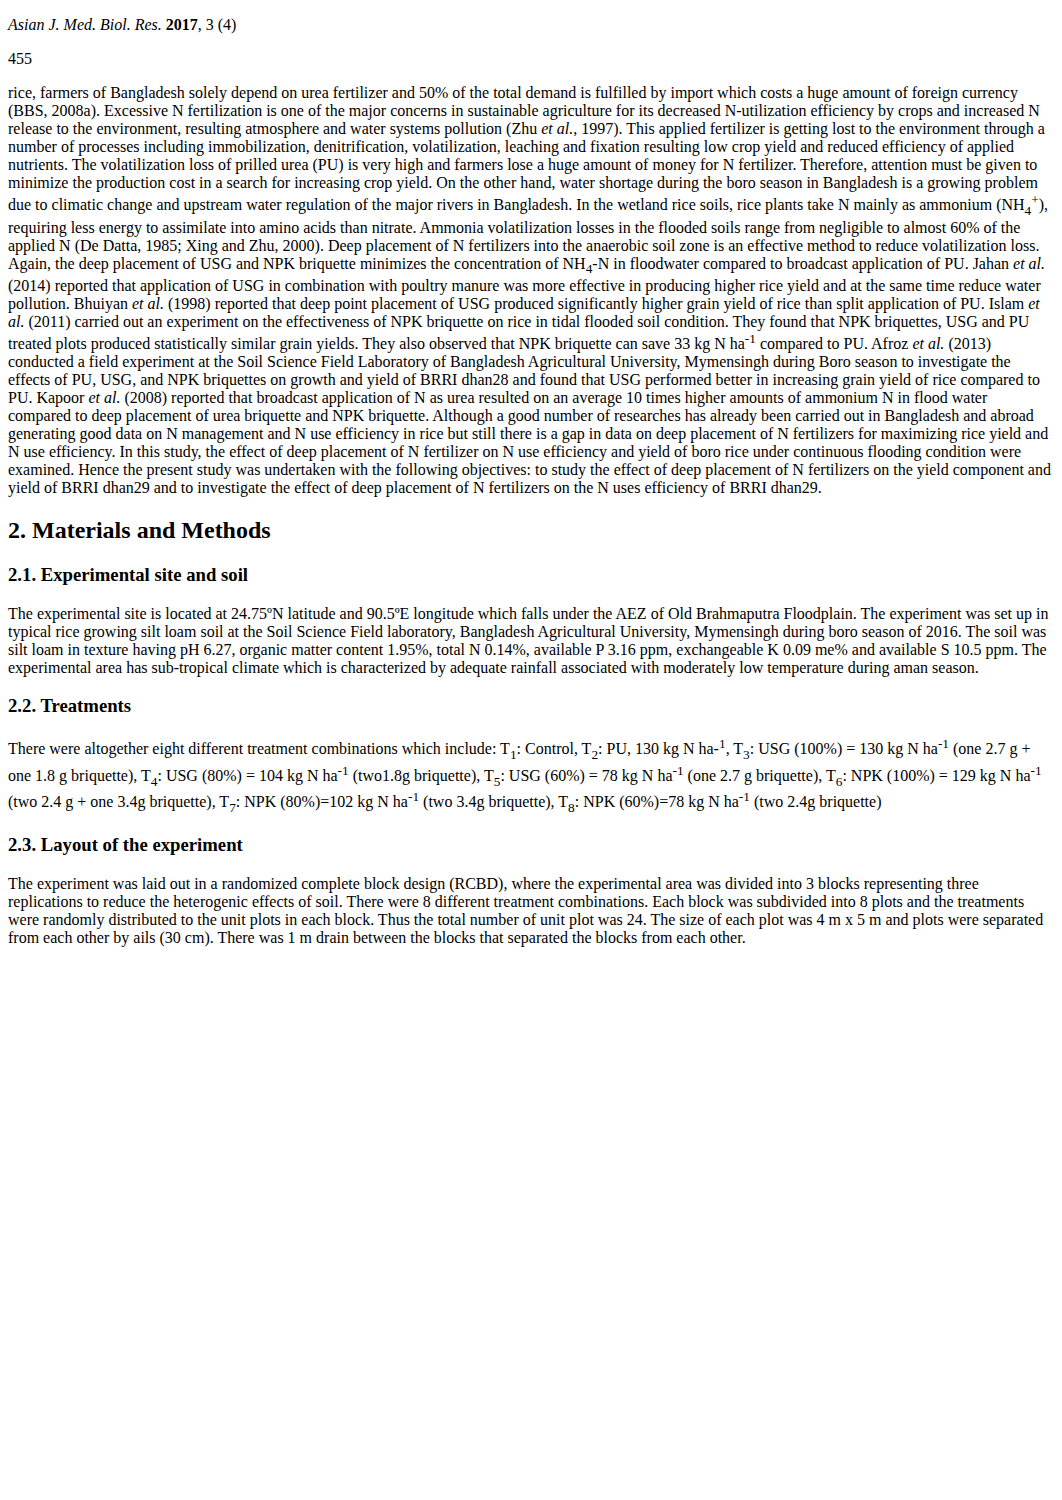Asian J. Med. Biol. Res. 2017, 3 (4)
455
rice, farmers of Bangladesh solely depend on urea fertilizer and 50% of the total demand is fulfilled by import which costs a huge amount of foreign currency (BBS, 2008a). Excessive N fertilization is one of the major concerns in sustainable agriculture for its decreased N-utilization efficiency by crops and increased N release to the environment, resulting atmosphere and water systems pollution (Zhu et al., 1997). This applied fertilizer is getting lost to the environment through a number of processes including immobilization, denitrification, volatilization, leaching and fixation resulting low crop yield and reduced efficiency of applied nutrients. The volatilization loss of prilled urea (PU) is very high and farmers lose a huge amount of money for N fertilizer. Therefore, attention must be given to minimize the production cost in a search for increasing crop yield. On the other hand, water shortage during the boro season in Bangladesh is a growing problem due to climatic change and upstream water regulation of the major rivers in Bangladesh. In the wetland rice soils, rice plants take N mainly as ammonium (NH4+), requiring less energy to assimilate into amino acids than nitrate. Ammonia volatilization losses in the flooded soils range from negligible to almost 60% of the applied N (De Datta, 1985; Xing and Zhu, 2000). Deep placement of N fertilizers into the anaerobic soil zone is an effective method to reduce volatilization loss. Again, the deep placement of USG and NPK briquette minimizes the concentration of NH4-N in floodwater compared to broadcast application of PU. Jahan et al. (2014) reported that application of USG in combination with poultry manure was more effective in producing higher rice yield and at the same time reduce water pollution. Bhuiyan et al. (1998) reported that deep point placement of USG produced significantly higher grain yield of rice than split application of PU. Islam et al. (2011) carried out an experiment on the effectiveness of NPK briquette on rice in tidal flooded soil condition. They found that NPK briquettes, USG and PU treated plots produced statistically similar grain yields. They also observed that NPK briquette can save 33 kg N ha-1 compared to PU. Afroz et al. (2013) conducted a field experiment at the Soil Science Field Laboratory of Bangladesh Agricultural University, Mymensingh during Boro season to investigate the effects of PU, USG, and NPK briquettes on growth and yield of BRRI dhan28 and found that USG performed better in increasing grain yield of rice compared to PU. Kapoor et al. (2008) reported that broadcast application of N as urea resulted on an average 10 times higher amounts of ammonium N in flood water compared to deep placement of urea briquette and NPK briquette. Although a good number of researches has already been carried out in Bangladesh and abroad generating good data on N management and N use efficiency in rice but still there is a gap in data on deep placement of N fertilizers for maximizing rice yield and N use efficiency. In this study, the effect of deep placement of N fertilizer on N use efficiency and yield of boro rice under continuous flooding condition were examined. Hence the present study was undertaken with the following objectives: to study the effect of deep placement of N fertilizers on the yield component and yield of BRRI dhan29 and to investigate the effect of deep placement of N fertilizers on the N uses efficiency of BRRI dhan29.
2. Materials and Methods
2.1. Experimental site and soil
The experimental site is located at 24.75ºN latitude and 90.5ºE longitude which falls under the AEZ of Old Brahmaputra Floodplain. The experiment was set up in typical rice growing silt loam soil at the Soil Science Field laboratory, Bangladesh Agricultural University, Mymensingh during boro season of 2016. The soil was silt loam in texture having pH 6.27, organic matter content 1.95%, total N 0.14%, available P 3.16 ppm, exchangeable K 0.09 me% and available S 10.5 ppm. The experimental area has sub-tropical climate which is characterized by adequate rainfall associated with moderately low temperature during aman season.
2.2. Treatments
There were altogether eight different treatment combinations which include: T1: Control, T2: PU, 130 kg N ha-1, T3: USG (100%) = 130 kg N ha-1 (one 2.7 g + one 1.8 g briquette), T4: USG (80%) = 104 kg N ha-1 (two1.8g briquette), T5: USG (60%) = 78 kg N ha-1 (one 2.7 g briquette), T6: NPK (100%) = 129 kg N ha-1 (two 2.4 g + one 3.4g briquette), T7: NPK (80%)=102 kg N ha-1 (two 3.4g briquette), T8: NPK (60%)=78 kg N ha-1 (two 2.4g briquette)
2.3. Layout of the experiment
The experiment was laid out in a randomized complete block design (RCBD), where the experimental area was divided into 3 blocks representing three replications to reduce the heterogenic effects of soil. There were 8 different treatment combinations. Each block was subdivided into 8 plots and the treatments were randomly distributed to the unit plots in each block. Thus the total number of unit plot was 24. The size of each plot was 4 m x 5 m and plots were separated from each other by ails (30 cm). There was 1 m drain between the blocks that separated the blocks from each other.